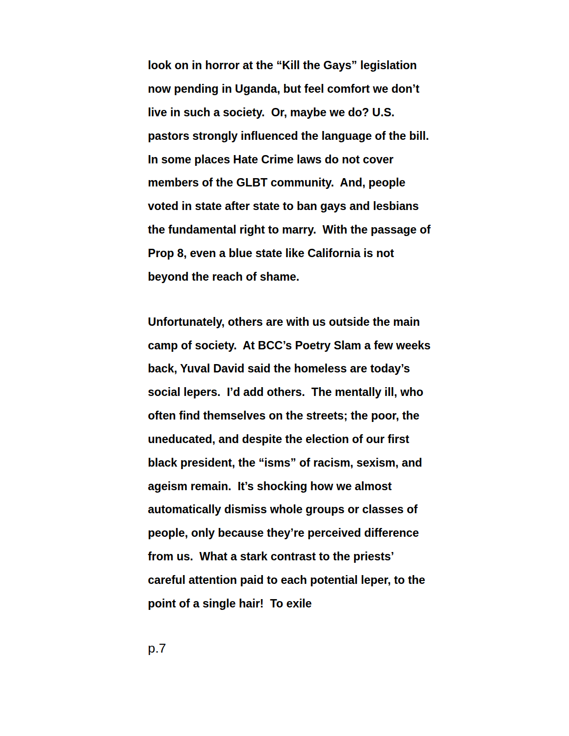look on in horror at the “Kill the Gays” legislation now pending in Uganda, but feel comfort we don’t live in such a society. Or, maybe we do? U.S. pastors strongly influenced the language of the bill. In some places Hate Crime laws do not cover members of the GLBT community. And, people voted in state after state to ban gays and lesbians the fundamental right to marry. With the passage of Prop 8, even a blue state like California is not beyond the reach of shame.
Unfortunately, others are with us outside the main camp of society. At BCC’s Poetry Slam a few weeks back, Yuval David said the homeless are today’s social lepers. I’d add others. The mentally ill, who often find themselves on the streets; the poor, the uneducated, and despite the election of our first black president, the “isms” of racism, sexism, and ageism remain. It’s shocking how we almost automatically dismiss whole groups or classes of people, only because they’re perceived difference from us. What a stark contrast to the priests’ careful attention paid to each potential leper, to the point of a single hair! To exile
p.7